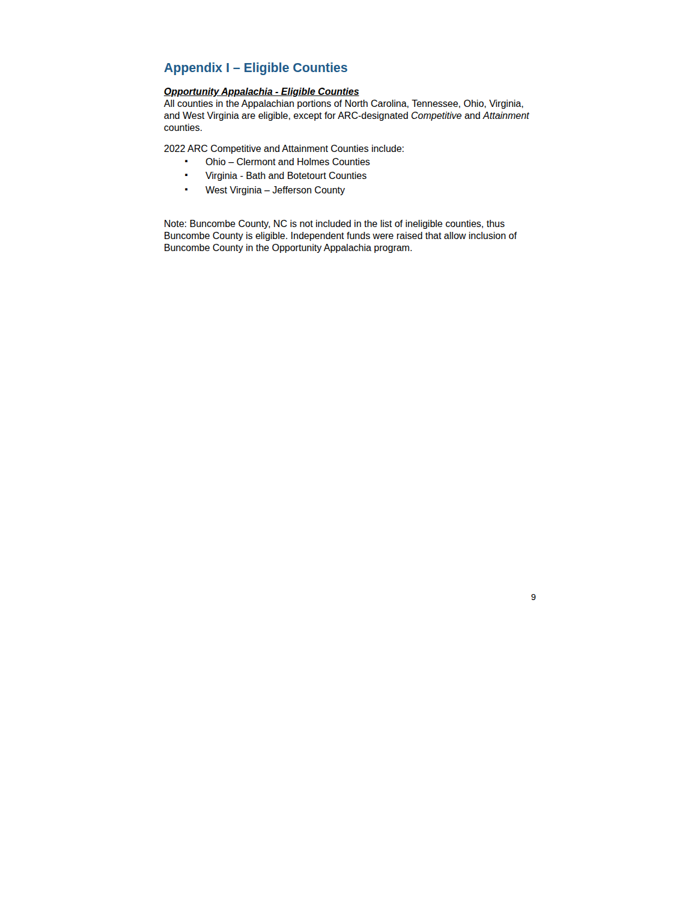Appendix I – Eligible Counties
Opportunity Appalachia - Eligible Counties
All counties in the Appalachian portions of North Carolina, Tennessee, Ohio, Virginia, and West Virginia are eligible, except for ARC-designated Competitive and Attainment counties.
2022 ARC Competitive and Attainment Counties include:
Ohio – Clermont and Holmes Counties
Virginia - Bath and Botetourt Counties
West Virginia – Jefferson County
Note: Buncombe County, NC is not included in the list of ineligible counties, thus Buncombe County is eligible. Independent funds were raised that allow inclusion of Buncombe County in the Opportunity Appalachia program.
9